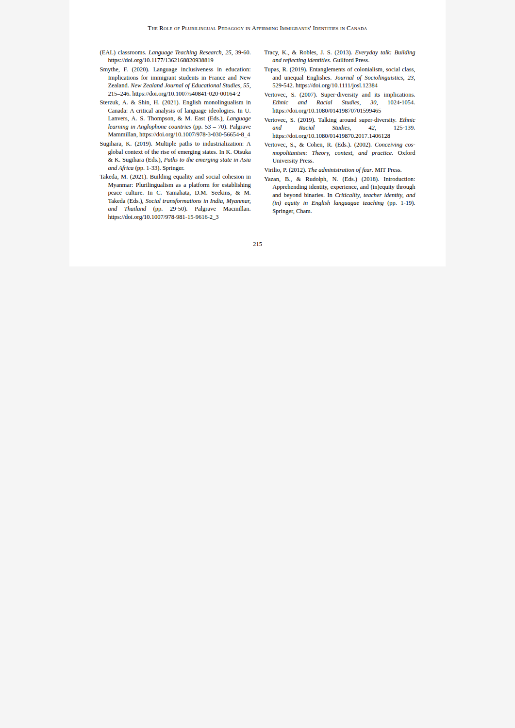The Role of Plurilingual Pedagogy in Affirming Immigrants' Identities in Canada
(EAL) classrooms. Language Teaching Research, 25, 39-60. https://doi.org/10.1177/1362168820938819
Smythe, F. (2020). Language inclusiveness in education: Implications for immigrant students in France and New Zealand. New Zealand Journal of Educational Studies, 55, 215–246. https://doi.org/10.1007/s40841-020-00164-2
Sterzuk, A. & Shin, H. (2021). English monolingualism in Canada: A critical analysis of language ideologies. In U. Lanvers, A. S. Thompson, & M. East (Eds.), Language learning in Anglophone countries (pp. 53 – 70). Palgrave Mammillan, https://doi.org/10.1007/978-3-030-56654-8_4
Sugihara, K. (2019). Multiple paths to industrialization: A global context of the rise of emerging states. In K. Otsuka & K. Sugihara (Eds.), Paths to the emerging state in Asia and Africa (pp. 1-33). Springer.
Takeda, M. (2021). Building equality and social cohesion in Myanmar: Plurilingualism as a platform for establishing peace culture. In C. Yamahata, D.M. Seekins, & M. Takeda (Eds.), Social transformations in India, Myanmar, and Thailand (pp. 29-50). Palgrave Macmillan. https://doi.org/10.1007/978-981-15-9616-2_3
Tracy, K., & Robles, J. S. (2013). Everyday talk: Building and reflecting identities. Guilford Press.
Tupas, R. (2019). Entanglements of colonialism, social class, and unequal Englishes. Journal of Sociolinguistics, 23, 529-542. https://doi.org/10.1111/josl.12384
Vertovec, S. (2007). Super-diversity and its implications. Ethnic and Racial Studies, 30, 1024-1054. https://doi.org/10.1080/01419870701599465
Vertovec, S. (2019). Talking around super-diversity. Ethnic and Racial Studies, 42, 125-139. https://doi.org/10.1080/01419870.2017.1406128
Vertovec, S., & Cohen, R. (Eds.). (2002). Conceiving cosmopolitanism: Theory, context, and practice. Oxford University Press.
Virilio, P. (2012). The administration of fear. MIT Press.
Yazan, B., & Rudolph, N. (Eds.) (2018). Introduction: Apprehending identity, experience, and (in)equity through and beyond binaries. In Criticality, teacher identity, and (in) equity in English languagae teaching (pp. 1-19). Springer, Cham.
215